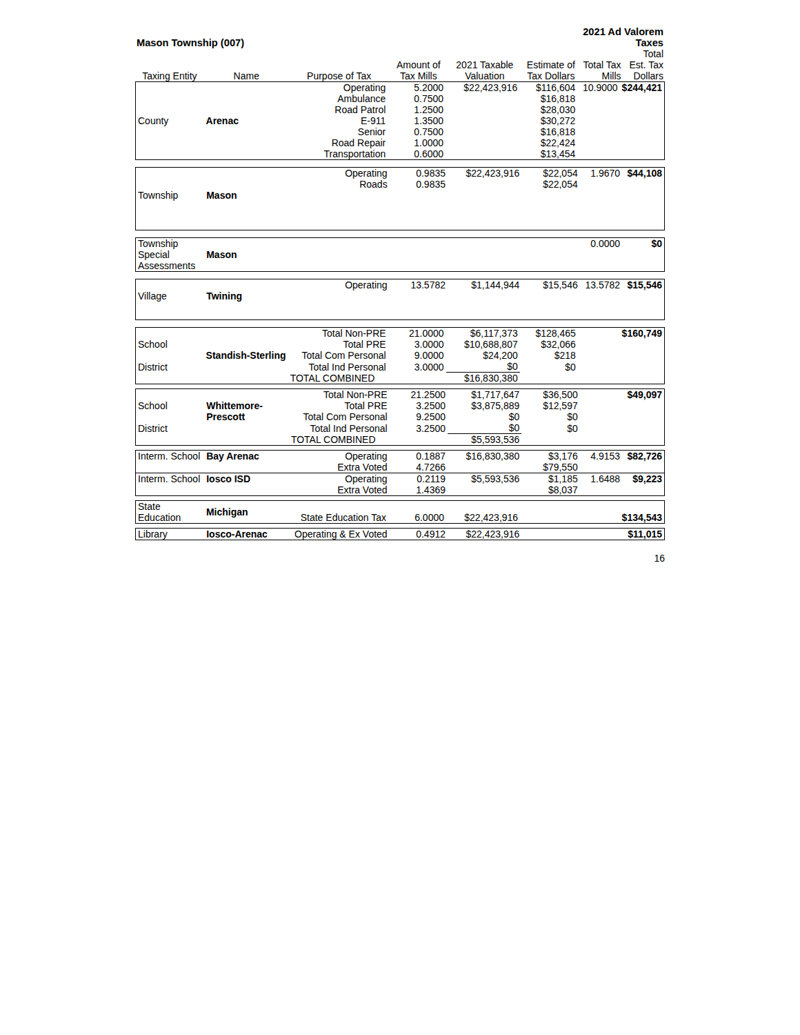| Mason Township (007) | | 2021 Ad Valorem Taxes |
| | Amount of | 2021 Taxable | Estimate of | Total Tax | Total Est. Tax |
| Taxing Entity | Name | Purpose of Tax | Tax Mills | Valuation | Tax Dollars | Mills | Dollars |
| | | Operating | 5.2000 | $22,423,916 | $116,604 | 10.9000 | $244,421 |
| | | Ambulance | 0.7500 | | $16,818 | | |
| | | Road Patrol | 1.2500 | | $28,030 | | |
| County | Arenac | E-911 | 1.3500 | | $30,272 | | |
| | | Senior | 0.7500 | | $16,818 | | |
| | | Road Repair | 1.0000 | | $22,424 | | |
| | | Transportation | 0.6000 | | $13,454 | | |
| | | Operating | 0.9835 | $22,423,916 | $22,054 | 1.9670 | $44,108 |
| | | Roads | 0.9835 | | $22,054 | | |
| Township | Mason | | | | | | |
| Township | | | | | | 0.0000 | $0 |
| Special | Mason | | | | | | |
| Assessments | | | | | | | |
| | | Operating | 13.5782 | $1,144,944 | $15,546 | 13.5782 | $15,546 |
| Village | Twining | | | | | | |
| | | Total Non-PRE | 21.0000 | $6,117,373 | $128,465 | | $160,749 |
| School | | Total PRE | 3.0000 | $10,688,807 | $32,066 | | |
| | Standish-Sterling | Total Com Personal | 9.0000 | $24,200 | $218 | | |
| District | | Total Ind Personal | 3.0000 | $0 | $0 | | |
| | | TOTAL COMBINED | | $16,830,380 | | | |
| | | Total Non-PRE | 21.2500 | $1,717,647 | $36,500 | | $49,097 |
| School | Whittemore- | Total PRE | 3.2500 | $3,875,889 | $12,597 | | |
| | Prescott | Total Com Personal | 9.2500 | $0 | $0 | | |
| District | | Total Ind Personal | 3.2500 | $0 | $0 | | |
| | | TOTAL COMBINED | | $5,593,536 | | | |
| Interm. School | Bay Arenac | Operating | 0.1887 | $16,830,380 | $3,176 | 4.9153 | $82,726 |
| | | Extra Voted | 4.7266 | | $79,550 | | |
| Interm. School | Iosco ISD | Operating | 0.2119 | $5,593,536 | $1,185 | 1.6488 | $9,223 |
| | | Extra Voted | 1.4369 | | $8,037 | | |
| State Education | Michigan | State Education Tax | 6.0000 | $22,423,916 | | | $134,543 |
| Library | Iosco-Arenac | Operating & Ex Voted | 0.4912 | $22,423,916 | | | $11,015 |
16